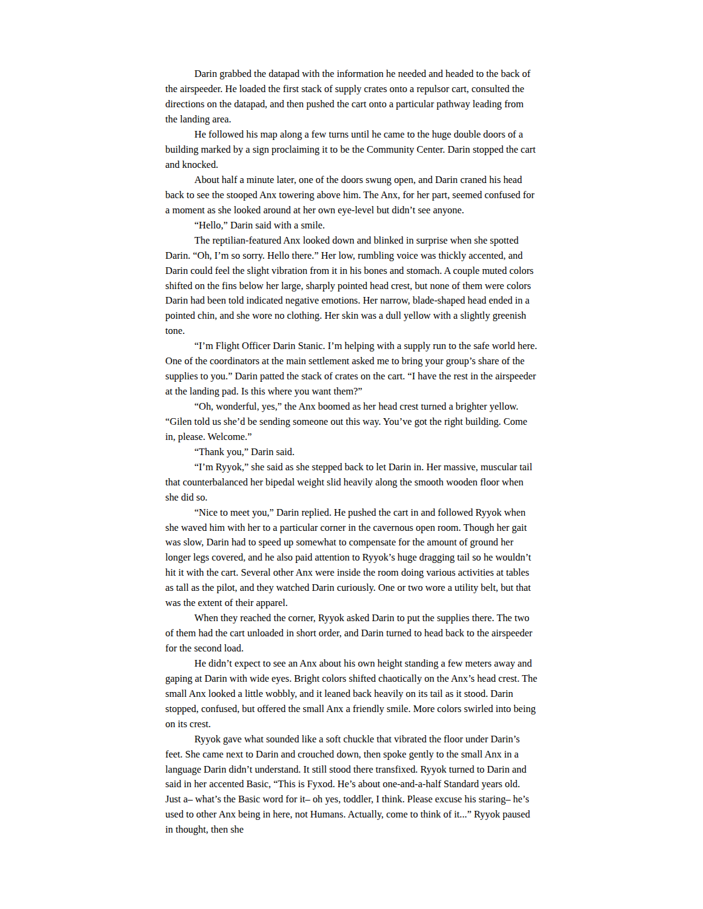Darin grabbed the datapad with the information he needed and headed to the back of the airspeeder. He loaded the first stack of supply crates onto a repulsor cart, consulted the directions on the datapad, and then pushed the cart onto a particular pathway leading from the landing area.
He followed his map along a few turns until he came to the huge double doors of a building marked by a sign proclaiming it to be the Community Center. Darin stopped the cart and knocked.
About half a minute later, one of the doors swung open, and Darin craned his head back to see the stooped Anx towering above him. The Anx, for her part, seemed confused for a moment as she looked around at her own eye-level but didn’t see anyone.
“Hello,” Darin said with a smile.
The reptilian-featured Anx looked down and blinked in surprise when she spotted Darin. “Oh, I’m so sorry. Hello there.” Her low, rumbling voice was thickly accented, and Darin could feel the slight vibration from it in his bones and stomach. A couple muted colors shifted on the fins below her large, sharply pointed head crest, but none of them were colors Darin had been told indicated negative emotions. Her narrow, blade-shaped head ended in a pointed chin, and she wore no clothing. Her skin was a dull yellow with a slightly greenish tone.
“I’m Flight Officer Darin Stanic. I’m helping with a supply run to the safe world here. One of the coordinators at the main settlement asked me to bring your group’s share of the supplies to you.” Darin patted the stack of crates on the cart. “I have the rest in the airspeeder at the landing pad. Is this where you want them?”
“Oh, wonderful, yes,” the Anx boomed as her head crest turned a brighter yellow. “Gilen told us she’d be sending someone out this way. You’ve got the right building. Come in, please. Welcome.”
“Thank you,” Darin said.
“I’m Ryyok,” she said as she stepped back to let Darin in. Her massive, muscular tail that counterbalanced her bipedal weight slid heavily along the smooth wooden floor when she did so.
“Nice to meet you,” Darin replied. He pushed the cart in and followed Ryyok when she waved him with her to a particular corner in the cavernous open room. Though her gait was slow, Darin had to speed up somewhat to compensate for the amount of ground her longer legs covered, and he also paid attention to Ryyok’s huge dragging tail so he wouldn’t hit it with the cart. Several other Anx were inside the room doing various activities at tables as tall as the pilot, and they watched Darin curiously. One or two wore a utility belt, but that was the extent of their apparel.
When they reached the corner, Ryyok asked Darin to put the supplies there. The two of them had the cart unloaded in short order, and Darin turned to head back to the airspeeder for the second load.
He didn’t expect to see an Anx about his own height standing a few meters away and gaping at Darin with wide eyes. Bright colors shifted chaotically on the Anx’s head crest. The small Anx looked a little wobbly, and it leaned back heavily on its tail as it stood. Darin stopped, confused, but offered the small Anx a friendly smile. More colors swirled into being on its crest.
Ryyok gave what sounded like a soft chuckle that vibrated the floor under Darin’s feet. She came next to Darin and crouched down, then spoke gently to the small Anx in a language Darin didn’t understand. It still stood there transfixed. Ryyok turned to Darin and said in her accented Basic, “This is Fyxod. He’s about one-and-a-half Standard years old. Just a– what’s the Basic word for it– oh yes, toddler, I think. Please excuse his staring– he’s used to other Anx being in here, not Humans. Actually, come to think of it...” Ryyok paused in thought, then she